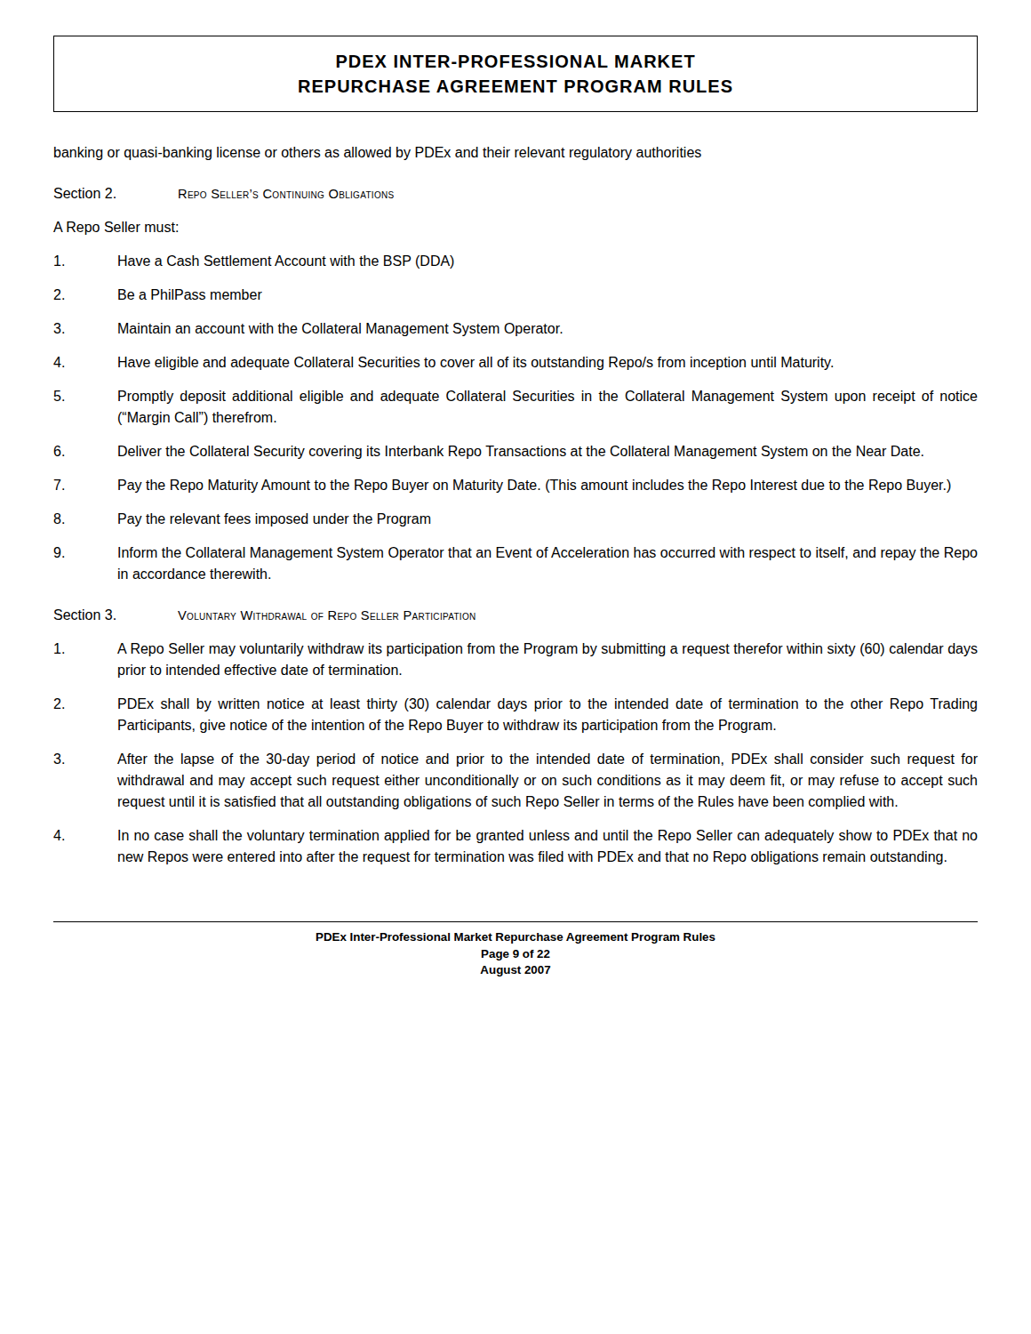PDEx Inter-Professional Market
Repurchase Agreement Program Rules
banking or quasi-banking license or others as allowed by PDEx and their relevant regulatory authorities
Section 2. Repo Seller’s Continuing Obligations
A Repo Seller must:
Have a Cash Settlement Account with the BSP (DDA)
Be a PhilPass member
Maintain an account with the Collateral Management System Operator.
Have eligible and adequate Collateral Securities to cover all of its outstanding Repo/s from inception until Maturity.
Promptly deposit additional eligible and adequate Collateral Securities in the Collateral Management System upon receipt of notice (“Margin Call”) therefrom.
Deliver the Collateral Security covering its Interbank Repo Transactions at the Collateral Management System on the Near Date.
Pay the Repo Maturity Amount to the Repo Buyer on Maturity Date. (This amount includes the Repo Interest due to the Repo Buyer.)
Pay the relevant fees imposed under the Program
Inform the Collateral Management System Operator that an Event of Acceleration has occurred with respect to itself, and repay the Repo in accordance therewith.
Section 3. Voluntary Withdrawal of Repo Seller Participation
A Repo Seller may voluntarily withdraw its participation from the Program by submitting a request therefor within sixty (60) calendar days prior to intended effective date of termination.
PDEx shall by written notice at least thirty (30) calendar days prior to the intended date of termination to the other Repo Trading Participants, give notice of the intention of the Repo Buyer to withdraw its participation from the Program.
After the lapse of the 30-day period of notice and prior to the intended date of termination, PDEx shall consider such request for withdrawal and may accept such request either unconditionally or on such conditions as it may deem fit, or may refuse to accept such request until it is satisfied that all outstanding obligations of such Repo Seller in terms of the Rules have been complied with.
In no case shall the voluntary termination applied for be granted unless and until the Repo Seller can adequately show to PDEx that no new Repos were entered into after the request for termination was filed with PDEx and that no Repo obligations remain outstanding.
PDEx Inter-Professional Market Repurchase Agreement Program Rules
Page 9 of 22
August 2007